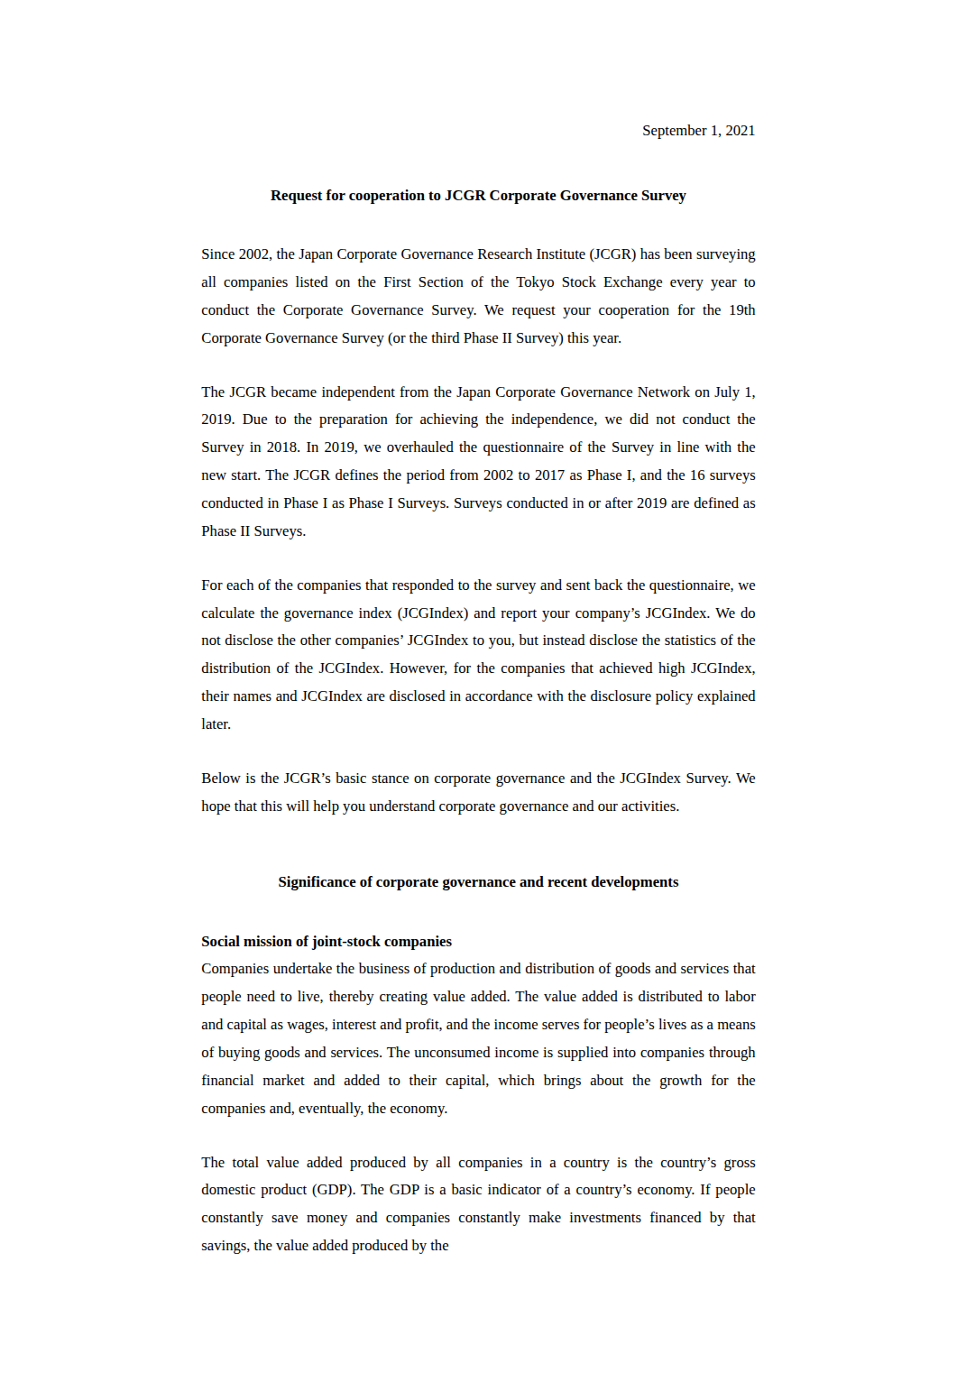September 1, 2021
Request for cooperation to JCGR Corporate Governance Survey
Since 2002, the Japan Corporate Governance Research Institute (JCGR) has been surveying all companies listed on the First Section of the Tokyo Stock Exchange every year to conduct the Corporate Governance Survey. We request your cooperation for the 19th Corporate Governance Survey (or the third Phase II Survey) this year.
The JCGR became independent from the Japan Corporate Governance Network on July 1, 2019. Due to the preparation for achieving the independence, we did not conduct the Survey in 2018. In 2019, we overhauled the questionnaire of the Survey in line with the new start. The JCGR defines the period from 2002 to 2017 as Phase I, and the 16 surveys conducted in Phase I as Phase I Surveys. Surveys conducted in or after 2019 are defined as Phase II Surveys.
For each of the companies that responded to the survey and sent back the questionnaire, we calculate the governance index (JCGIndex) and report your company’s JCGIndex. We do not disclose the other companies’ JCGIndex to you, but instead disclose the statistics of the distribution of the JCGIndex. However, for the companies that achieved high JCGIndex, their names and JCGIndex are disclosed in accordance with the disclosure policy explained later.
Below is the JCGR’s basic stance on corporate governance and the JCGIndex Survey. We hope that this will help you understand corporate governance and our activities.
Significance of corporate governance and recent developments
Social mission of joint-stock companies
Companies undertake the business of production and distribution of goods and services that people need to live, thereby creating value added. The value added is distributed to labor and capital as wages, interest and profit, and the income serves for people’s lives as a means of buying goods and services. The unconsumed income is supplied into companies through financial market and added to their capital, which brings about the growth for the companies and, eventually, the economy.
The total value added produced by all companies in a country is the country’s gross domestic product (GDP). The GDP is a basic indicator of a country’s economy. If people constantly save money and companies constantly make investments financed by that savings, the value added produced by the